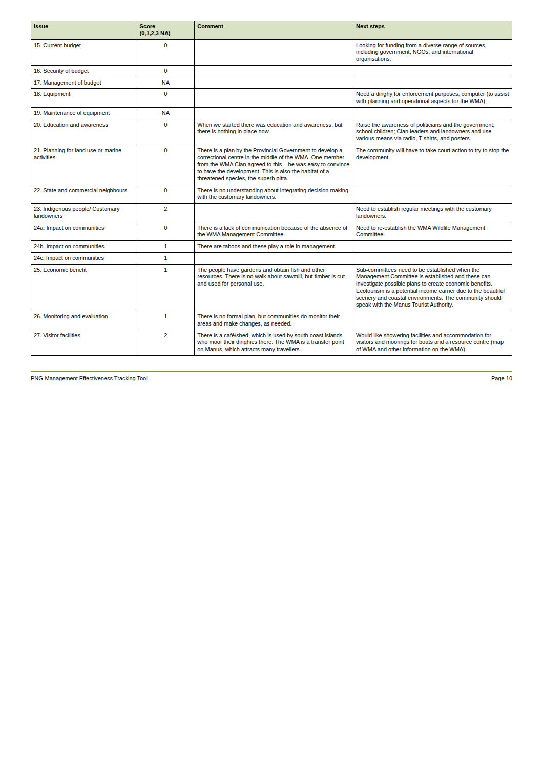| Issue | Score (0,1,2,3 NA) | Comment | Next steps |
| --- | --- | --- | --- |
| 15. Current budget | 0 | | Looking for funding from a diverse range of sources, including government, NGOs, and international organisations. |
| 16. Security of budget | 0 | | |
| 17. Management of budget | NA | | |
| 18. Equipment | 0 | | Need a dinghy for enforcement purposes, computer (to assist with planning and operational aspects for the WMA), |
| 19. Maintenance of equipment | NA | | |
| 20. Education and awareness | 0 | When we started there was education and awareness, but there is nothing in place now. | Raise the awareness of politicians and the government; school children; Clan leaders and landowners and use various means via radio, T shirts, and posters. |
| 21. Planning for land use or marine activities | 0 | There is a plan by the Provincial Government to develop a correctional centre in the middle of the WMA. One member from the WMA Clan agreed to this – he was easy to convince to have the development. This is also the habitat of a threatened species, the superb pitta. | The community will have to take court action to try to stop the development. |
| 22. State and commercial neighbours | 0 | There is no understanding about integrating decision making with the customary landowners. | |
| 23. Indigenous people/ Customary landowners | 2 | | Need to establish regular meetings with the customary landowners. |
| 24a. Impact on communities | 0 | There is a lack of communication because of the absence of the WMA Management Committee. | Need to re-establish the WMA Wildlife Management Committee. |
| 24b. Impact on communities | 1 | There are taboos and these play a role in management. | |
| 24c. Impact on communities | 1 | | |
| 25. Economic benefit | 1 | The people have gardens and obtain fish and other resources. There is no walk about sawmill, but timber is cut and used for personal use. | Sub-committees need to be established when the Management Committee is established and these can investigate possible plans to create economic benefits. Ecotourism is a potential income earner due to the beautiful scenery and coastal environments. The community should speak with the Manus Tourist Authority. |
| 26. Monitoring and evaluation | 1 | There is no formal plan, but communities do monitor their areas and make changes, as needed. | |
| 27. Visitor facilities | 2 | There is a café/shed, which is used by south coast islands who moor their dinghies there. The WMA is a transfer point on Manus, which attracts many travellers. | Would like showering facilities and accommodation for visitors and moorings for boats and a resource centre (map of WMA and other information on the WMA). |
PNG-Management Effectiveness Tracking Tool Page 10